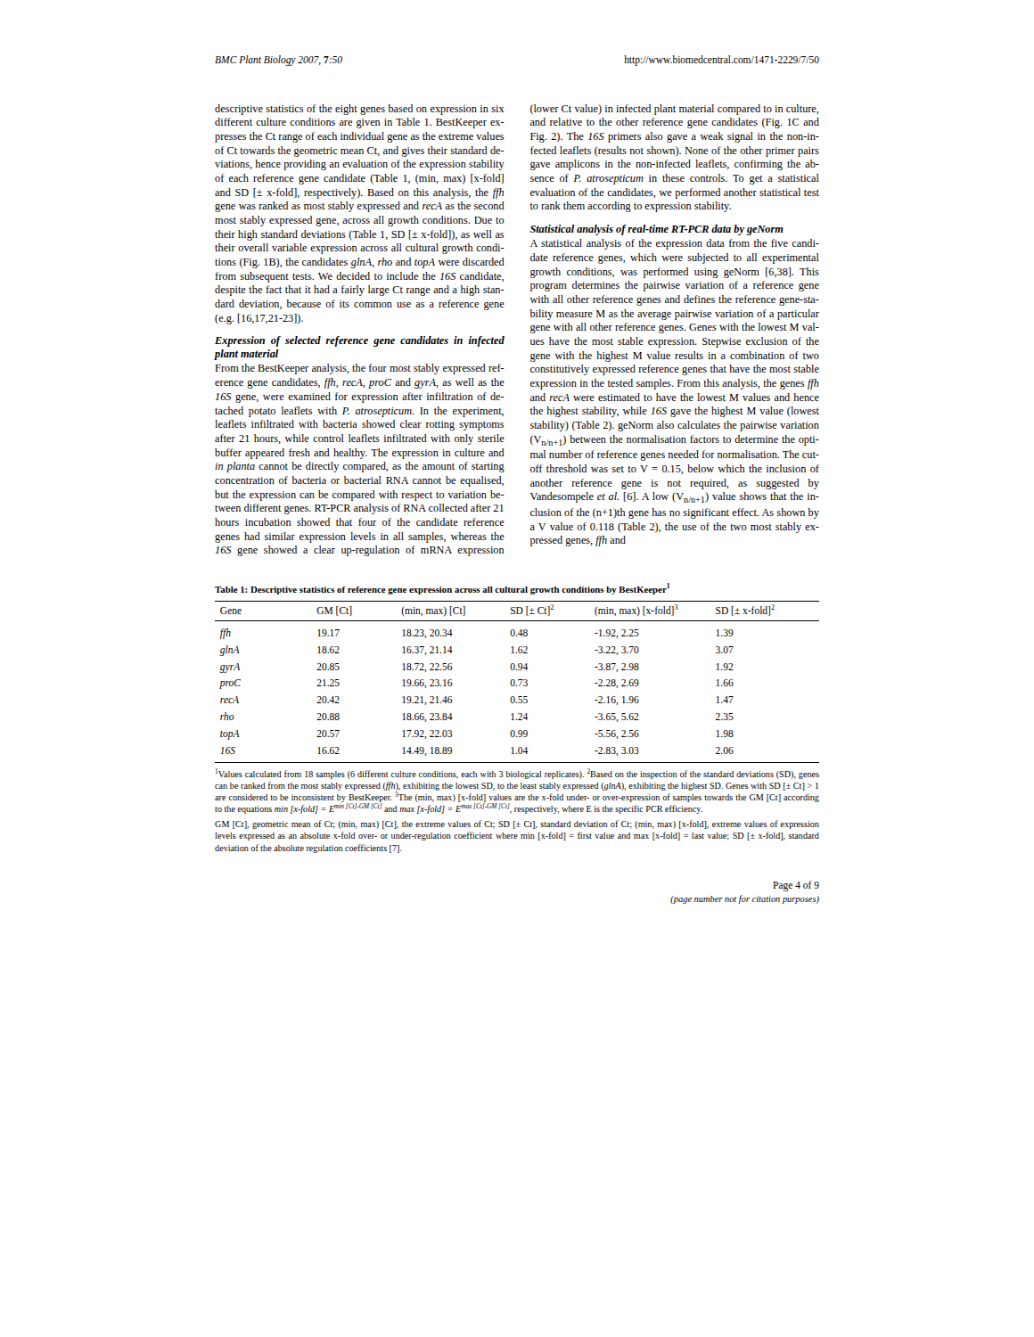BMC Plant Biology 2007, 7:50
http://www.biomedcentral.com/1471-2229/7/50
descriptive statistics of the eight genes based on expression in six different culture conditions are given in Table 1. BestKeeper expresses the Ct range of each individual gene as the extreme values of Ct towards the geometric mean Ct, and gives their standard deviations, hence providing an evaluation of the expression stability of each reference gene candidate (Table 1, (min, max) [x-fold] and SD [± x-fold], respectively). Based on this analysis, the ffh gene was ranked as most stably expressed and recA as the second most stably expressed gene, across all growth conditions. Due to their high standard deviations (Table 1, SD [± x-fold]), as well as their overall variable expression across all cultural growth conditions (Fig. 1B), the candidates glnA, rho and topA were discarded from subsequent tests. We decided to include the 16S candidate, despite the fact that it had a fairly large Ct range and a high standard deviation, because of its common use as a reference gene (e.g. [16,17,21-23]).
Expression of selected reference gene candidates in infected plant material
From the BestKeeper analysis, the four most stably expressed reference gene candidates, ffh, recA, proC and gyrA, as well as the 16S gene, were examined for expression after infiltration of detached potato leaflets with P. atrosepticum. In the experiment, leaflets infiltrated with bacteria showed clear rotting symptoms after 21 hours, while control leaflets infiltrated with only sterile buffer appeared fresh and healthy. The expression in culture and in planta cannot be directly compared, as the amount of starting concentration of bacteria or bacterial RNA cannot be equalised, but the expression can be compared with respect to variation between different genes. RT-PCR analysis of RNA collected after 21 hours incubation showed that four of the candidate reference genes had similar expression levels in all samples, whereas the 16S gene showed a clear up-regulation of mRNA expression (lower Ct value) in infected plant material compared to in culture, and relative to the other reference gene candidates (Fig. 1C and Fig. 2). The 16S primers also gave a weak signal in the non-infected leaflets (results not shown). None of the other primer pairs gave amplicons in the non-infected leaflets, confirming the absence of P. atrosepticum in these controls. To get a statistical evaluation of the candidates, we performed another statistical test to rank them according to expression stability.
Statistical analysis of real-time RT-PCR data by geNorm
A statistical analysis of the expression data from the five candidate reference genes, which were subjected to all experimental growth conditions, was performed using geNorm [6,38]. This program determines the pairwise variation of a reference gene with all other reference genes and defines the reference gene-stability measure M as the average pairwise variation of a particular gene with all other reference genes. Genes with the lowest M values have the most stable expression. Stepwise exclusion of the gene with the highest M value results in a combination of two constitutively expressed reference genes that have the most stable expression in the tested samples. From this analysis, the genes ffh and recA were estimated to have the lowest M values and hence the highest stability, while 16S gave the highest M value (lowest stability) (Table 2). geNorm also calculates the pairwise variation (Vn/n+1) between the normalisation factors to determine the optimal number of reference genes needed for normalisation. The cut-off threshold was set to V = 0.15, below which the inclusion of another reference gene is not required, as suggested by Vandesompele et al. [6]. A low (Vn/n+1) value shows that the inclusion of the (n+1)th gene has no significant effect. As shown by a V value of 0.118 (Table 2), the use of the two most stably expressed genes, ffh and
Table 1: Descriptive statistics of reference gene expression across all cultural growth conditions by BestKeeper1
| Gene | GM [Ct] | (min, max) [Ct] | SD [± Ct] 2 | (min, max) [x-fold] 3 | SD [± x-fold] 2 |
| --- | --- | --- | --- | --- | --- |
| ffh | 19.17 | 18.23, 20.34 | 0.48 | -1.92, 2.25 | 1.39 |
| glnA | 18.62 | 16.37, 21.14 | 1.62 | -3.22, 3.70 | 3.07 |
| gyrA | 20.85 | 18.72, 22.56 | 0.94 | -3.87, 2.98 | 1.92 |
| proC | 21.25 | 19.66, 23.16 | 0.73 | -2.28, 2.69 | 1.66 |
| recA | 20.42 | 19.21, 21.46 | 0.55 | -2.16, 1.96 | 1.47 |
| rho | 20.88 | 18.66, 23.84 | 1.24 | -3.65, 5.62 | 2.35 |
| topA | 20.57 | 17.92, 22.03 | 0.99 | -5.56, 2.56 | 1.98 |
| 16S | 16.62 | 14.49, 18.89 | 1.04 | -2.83, 3.03 | 2.06 |
1Values calculated from 18 samples (6 different culture conditions, each with 3 biological replicates). 2Based on the inspection of the standard deviations (SD), genes can be ranked from the most stably expressed (ffh), exhibiting the lowest SD, to the least stably expressed (glnA), exhibiting the highest SD. Genes with SD [± Ct] > 1 are considered to be inconsistent by BestKeeper. 3The (min, max) [x-fold] values are the x-fold under- or over-expression of samples towards the GM [Ct] according to the equations min [x-fold] = Emin [Ct]-GM [Ct] and max [x-fold] = Emax [Ct]-GM [Ct], respectively, where E is the specific PCR efficiency.
GM [Ct], geometric mean of Ct; (min, max) [Ct], the extreme values of Ct; SD [± Ct], standard deviation of Ct; (min, max) [x-fold], extreme values of expression levels expressed as an absolute x-fold over- or under-regulation coefficient where min [x-fold] = first value and max [x-fold] = last value; SD [± x-fold], standard deviation of the absolute regulation coefficients [7].
Page 4 of 9
(page number not for citation purposes)